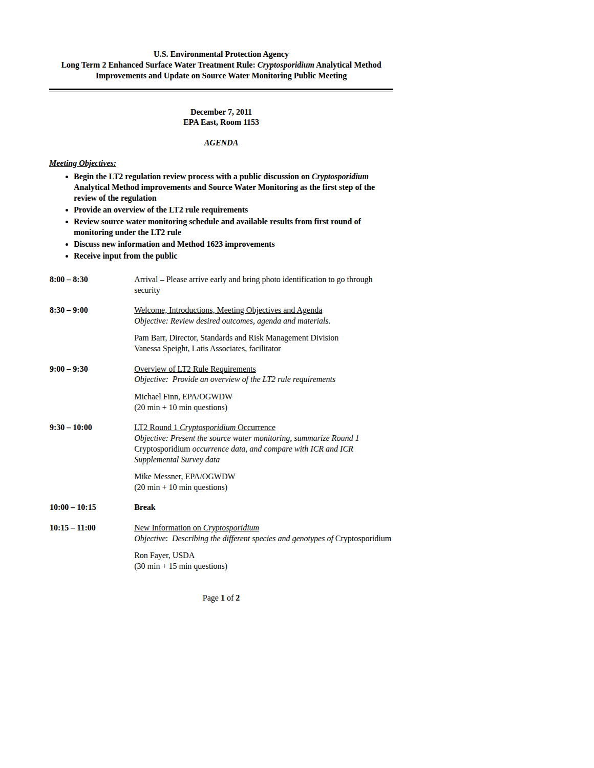U.S. Environmental Protection Agency Long Term 2 Enhanced Surface Water Treatment Rule: Cryptosporidium Analytical Method Improvements and Update on Source Water Monitoring Public Meeting
December 7, 2011
EPA East, Room 1153
AGENDA
Meeting Objectives:
Begin the LT2 regulation review process with a public discussion on Cryptosporidium Analytical Method improvements and Source Water Monitoring as the first step of the review of the regulation
Provide an overview of the LT2 rule requirements
Review source water monitoring schedule and available results from first round of monitoring under the LT2 rule
Discuss new information and Method 1623 improvements
Receive input from the public
| 8:00 – 8:30 | Arrival – Please arrive early and bring photo identification to go through security |
| 8:30 – 9:00 | Welcome, Introductions, Meeting Objectives and Agenda Objective: Review desired outcomes, agenda and materials. Pam Barr, Director, Standards and Risk Management Division Vanessa Speight, Latis Associates, facilitator |
| 9:00 – 9:30 | Overview of LT2 Rule Requirements Objective: Provide an overview of the LT2 rule requirements Michael Finn, EPA/OGWDW (20 min + 10 min questions) |
| 9:30 – 10:00 | LT2 Round 1 Cryptosporidium Occurrence Objective: Present the source water monitoring, summarize Round 1 Cryptosporidium occurrence data, and compare with ICR and ICR Supplemental Survey data Mike Messner, EPA/OGWDW (20 min + 10 min questions) |
| 10:00 – 10:15 | Break |
| 10:15 – 11:00 | New Information on Cryptosporidium Objective : Describing the different species and genotypes of Cryptosporidium Ron Fayer, USDA (30 min + 15 min questions) |
Page 1 of 2